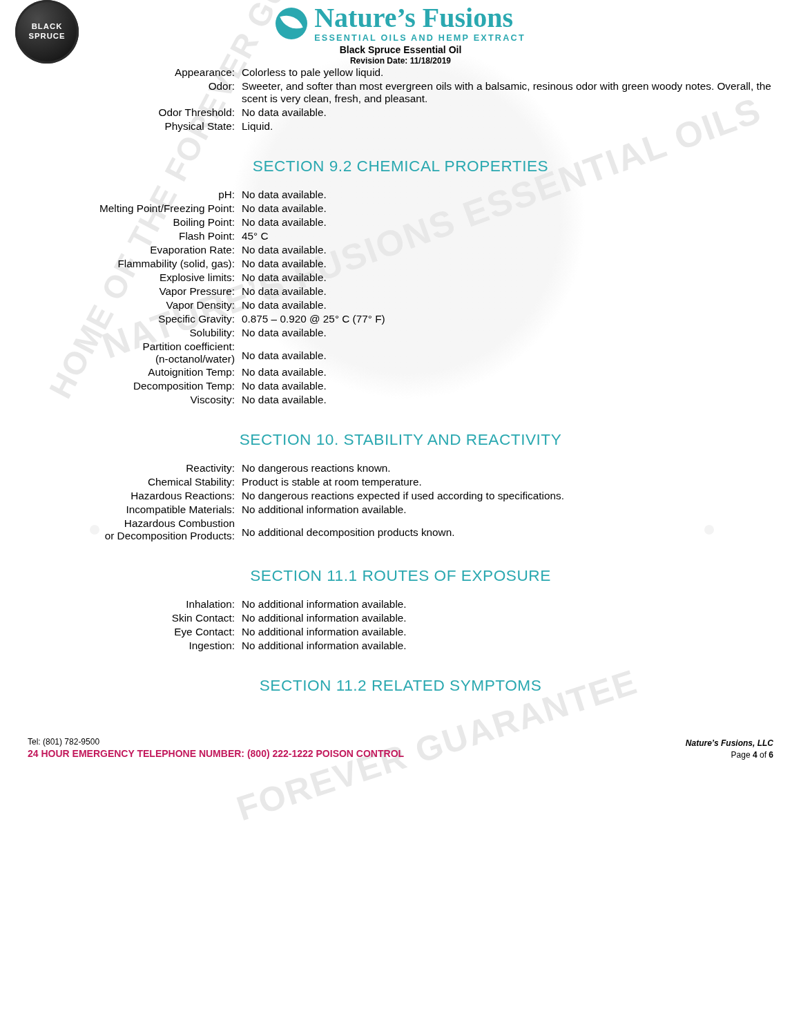NATURE’S FUSIONS ESSENTIAL OILS
HOME OF THE FOREVER GUARANTEE
FOREVER GUARANTEE
BLACK
SPRUCE
Nature’s Fusions
ESSENTIAL OILS AND HEMP EXTRACT
Black Spruce Essential Oil
Revision Date: 11/18/2019
| Appearance: | Colorless to pale yellow liquid. |
| Odor: | Sweeter, and softer than most evergreen oils with a balsamic, resinous odor with green woody notes. Overall, the scent is very clean, fresh, and pleasant. |
| Odor Threshold: | No data available. |
| Physical State: | Liquid. |
SECTION 9.2 CHEMICAL PROPERTIES
| pH: | No data available. |
| Melting Point/Freezing Point: | No data available. |
| Boiling Point: | No data available. |
| Flash Point: | 45° C |
| Evaporation Rate: | No data available. |
| Flammability (solid, gas): | No data available. |
| Explosive limits: | No data available. |
| Vapor Pressure: | No data available. |
| Vapor Density: | No data available. |
| Specific Gravity: | 0.875 – 0.920 @ 25° C (77° F) |
| Solubility: | No data available. |
| Partition coefficient: (n-octanol/water) | No data available. |
| Autoignition Temp: | No data available. |
| Decomposition Temp: | No data available. |
| Viscosity: | No data available. |
SECTION 10. STABILITY AND REACTIVITY
| Reactivity: | No dangerous reactions known. |
| Chemical Stability: | Product is stable at room temperature. |
| Hazardous Reactions: | No dangerous reactions expected if used according to specifications. |
| Incompatible Materials: | No additional information available. |
| Hazardous Combustion or Decomposition Products: | No additional decomposition products known. |
SECTION 11.1 ROUTES OF EXPOSURE
| Inhalation: | No additional information available. |
| Skin Contact: | No additional information available. |
| Eye Contact: | No additional information available. |
| Ingestion: | No additional information available. |
SECTION 11.2 RELATED SYMPTOMS
Tel: (801) 782-9500
24 HOUR EMERGENCY TELEPHONE NUMBER: (800) 222-1222 POISON CONTROL
Nature’s Fusions, LLC
Page 4 of 6